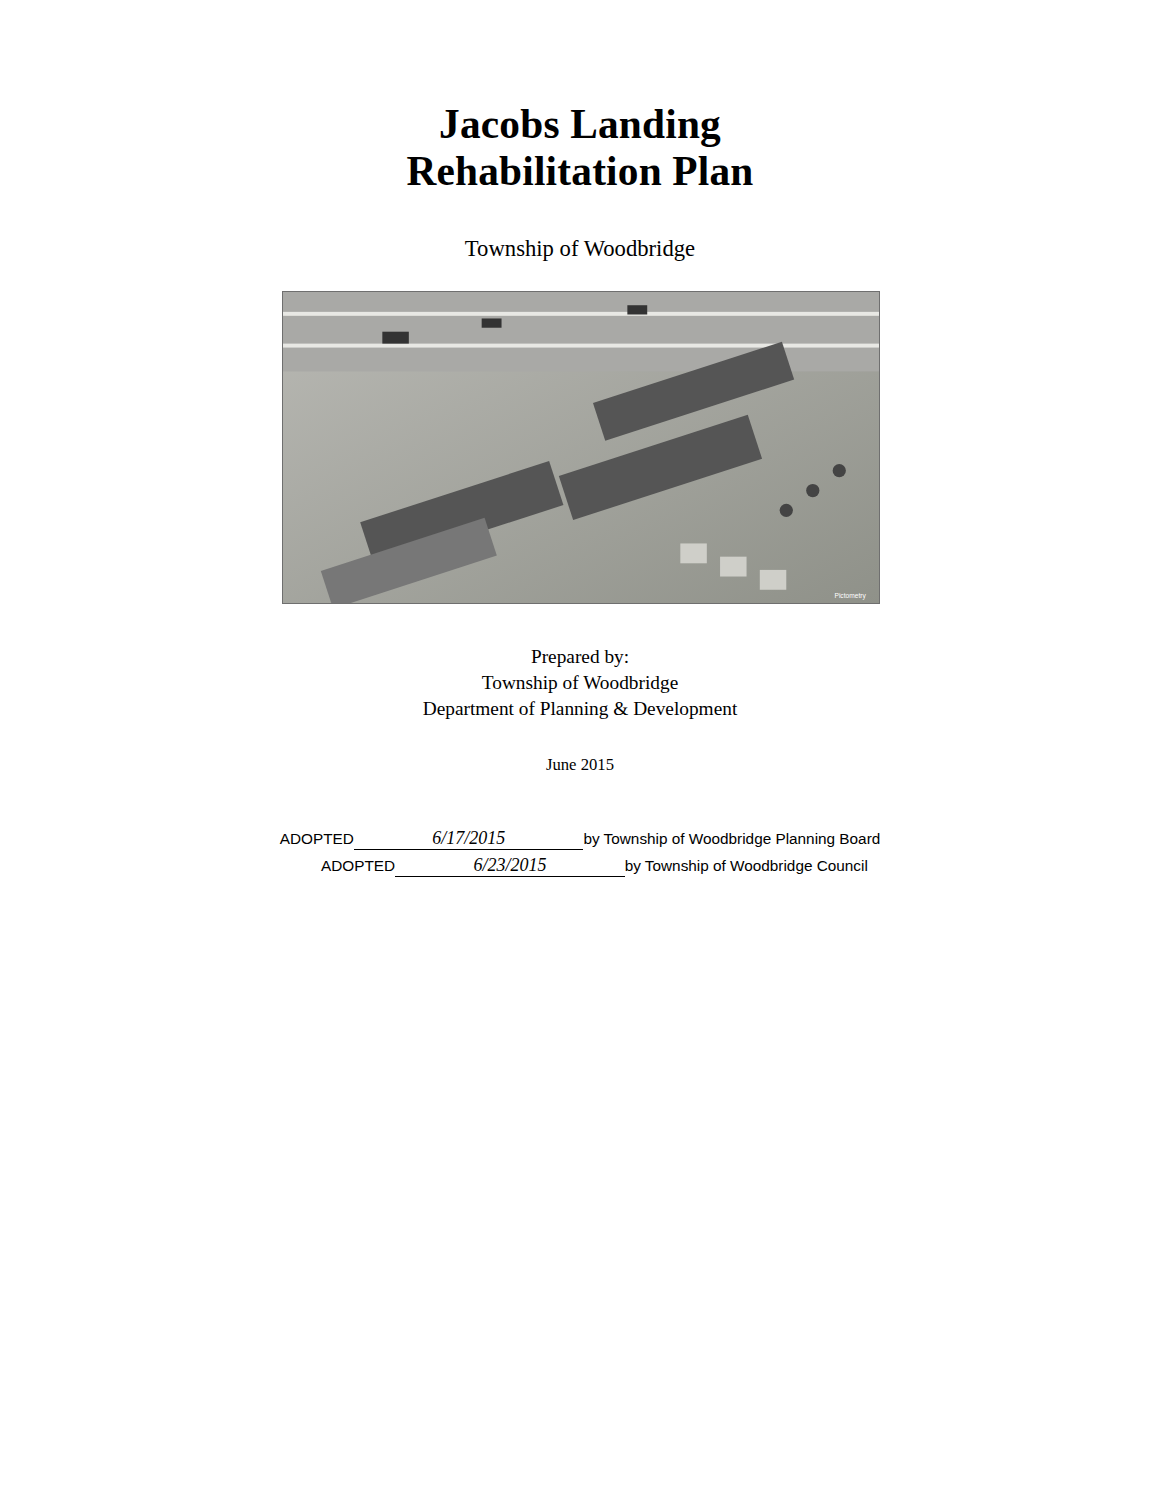Jacobs Landing
Rehabilitation Plan
Township of Woodbridge
Prepared by:
Township of Woodbridge
Department of Planning & Development
June 2015
ADOPTED 6/17/2015 by Township of Woodbridge Planning Board
ADOPTED 6/23/2015 by Township of Woodbridge Council